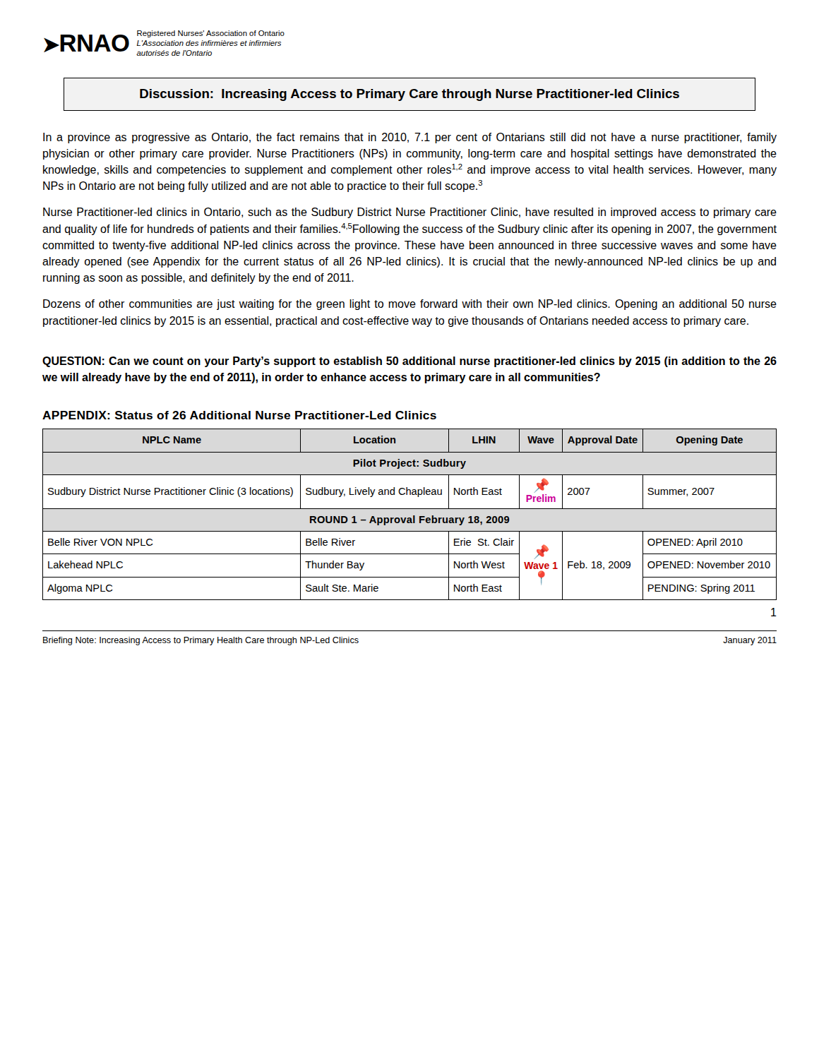➤RNAO
Registered Nurses' Association of Ontario
L'Association des infirmières et infirmiers
autorisés de l'Ontario
Discussion: Increasing Access to Primary Care through Nurse Practitioner-led Clinics
In a province as progressive as Ontario, the fact remains that in 2010, 7.1 per cent of Ontarians still did not have a nurse practitioner, family physician or other primary care provider. Nurse Practitioners (NPs) in community, long-term care and hospital settings have demonstrated the knowledge, skills and competencies to supplement and complement other roles1,2 and improve access to vital health services. However, many NPs in Ontario are not being fully utilized and are not able to practice to their full scope.3
Nurse Practitioner-led clinics in Ontario, such as the Sudbury District Nurse Practitioner Clinic, have resulted in improved access to primary care and quality of life for hundreds of patients and their families.4,5Following the success of the Sudbury clinic after its opening in 2007, the government committed to twenty-five additional NP-led clinics across the province. These have been announced in three successive waves and some have already opened (see Appendix for the current status of all 26 NP-led clinics). It is crucial that the newly-announced NP-led clinics be up and running as soon as possible, and definitely by the end of 2011.
Dozens of other communities are just waiting for the green light to move forward with their own NP-led clinics. Opening an additional 50 nurse practitioner-led clinics by 2015 is an essential, practical and cost-effective way to give thousands of Ontarians needed access to primary care.
QUESTION: Can we count on your Party’s support to establish 50 additional nurse practitioner-led clinics by 2015 (in addition to the 26 we will already have by the end of 2011), in order to enhance access to primary care in all communities?
APPENDIX: Status of 26 Additional Nurse Practitioner-Led Clinics
| NPLC Name | Location | LHIN | Wave | Approval Date | Opening Date |
| --- | --- | --- | --- | --- | --- |
| Pilot Project: Sudbury |
| Sudbury District Nurse Practitioner Clinic (3 locations) | Sudbury, Lively and Chapleau | North East | 📌 Prelim | 2007 | Summer, 2007 |
| ROUND 1 – Approval February 18, 2009 |
| Belle River VON NPLC | Belle River | Erie St. Clair | 📌 Wave 1 📍 | Feb. 18, 2009 | OPENED: April 2010 |
| Lakehead NPLC | Thunder Bay | North West | OPENED: November 2010 |
| Algoma NPLC | Sault Ste. Marie | North East | PENDING: Spring 2011 |
1
Briefing Note: Increasing Access to Primary Health Care through NP-Led Clinics January 2011